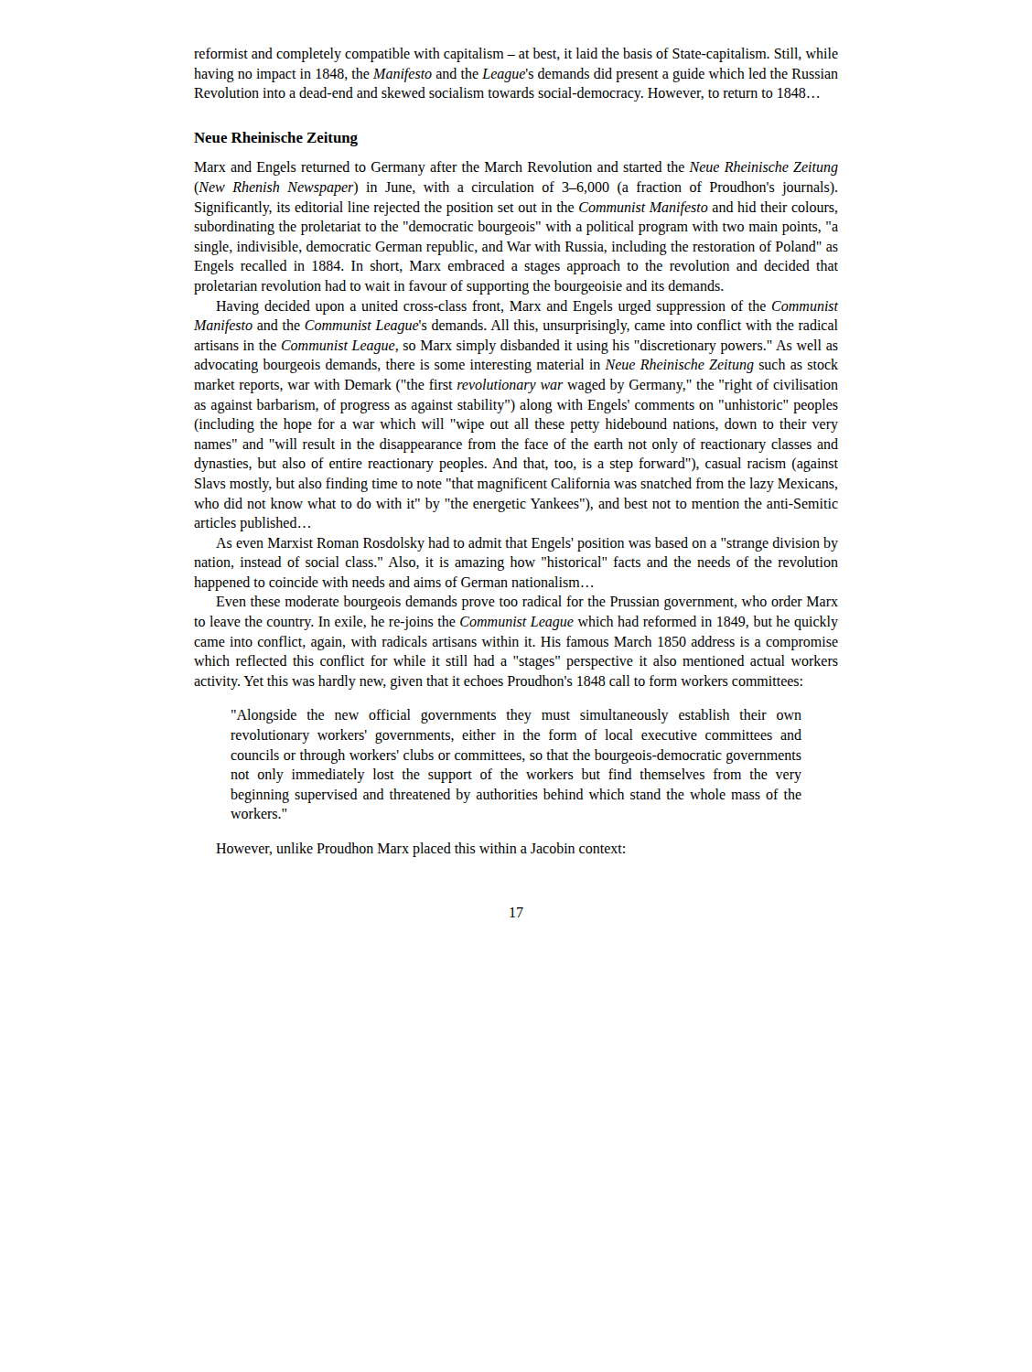reformist and completely compatible with capitalism – at best, it laid the basis of State-capitalism. Still, while having no impact in 1848, the Manifesto and the League's demands did present a guide which led the Russian Revolution into a dead-end and skewed socialism towards social-democracy. However, to return to 1848…
Neue Rheinische Zeitung
Marx and Engels returned to Germany after the March Revolution and started the Neue Rheinische Zeitung (New Rhenish Newspaper) in June, with a circulation of 3–6,000 (a fraction of Proudhon's journals). Significantly, its editorial line rejected the position set out in the Communist Manifesto and hid their colours, subordinating the proletariat to the "democratic bourgeois" with a political program with two main points, "a single, indivisible, democratic German republic, and War with Russia, including the restoration of Poland" as Engels recalled in 1884. In short, Marx embraced a stages approach to the revolution and decided that proletarian revolution had to wait in favour of supporting the bourgeoisie and its demands.
Having decided upon a united cross-class front, Marx and Engels urged suppression of the Communist Manifesto and the Communist League's demands. All this, unsurprisingly, came into conflict with the radical artisans in the Communist League, so Marx simply disbanded it using his "discretionary powers." As well as advocating bourgeois demands, there is some interesting material in Neue Rheinische Zeitung such as stock market reports, war with Demark ("the first revolutionary war waged by Germany," the "right of civilisation as against barbarism, of progress as against stability") along with Engels' comments on "unhistoric" peoples (including the hope for a war which will "wipe out all these petty hidebound nations, down to their very names" and "will result in the disappearance from the face of the earth not only of reactionary classes and dynasties, but also of entire reactionary peoples. And that, too, is a step forward"), casual racism (against Slavs mostly, but also finding time to note "that magnificent California was snatched from the lazy Mexicans, who did not know what to do with it" by "the energetic Yankees"), and best not to mention the anti-Semitic articles published…
As even Marxist Roman Rosdolsky had to admit that Engels' position was based on a "strange division by nation, instead of social class." Also, it is amazing how "historical" facts and the needs of the revolution happened to coincide with needs and aims of German nationalism…
Even these moderate bourgeois demands prove too radical for the Prussian government, who order Marx to leave the country. In exile, he re-joins the Communist League which had reformed in 1849, but he quickly came into conflict, again, with radicals artisans within it. His famous March 1850 address is a compromise which reflected this conflict for while it still had a "stages" perspective it also mentioned actual workers activity. Yet this was hardly new, given that it echoes Proudhon's 1848 call to form workers committees:
"Alongside the new official governments they must simultaneously establish their own revolutionary workers' governments, either in the form of local executive committees and councils or through workers' clubs or committees, so that the bourgeois-democratic governments not only immediately lost the support of the workers but find themselves from the very beginning supervised and threatened by authorities behind which stand the whole mass of the workers."
However, unlike Proudhon Marx placed this within a Jacobin context:
17